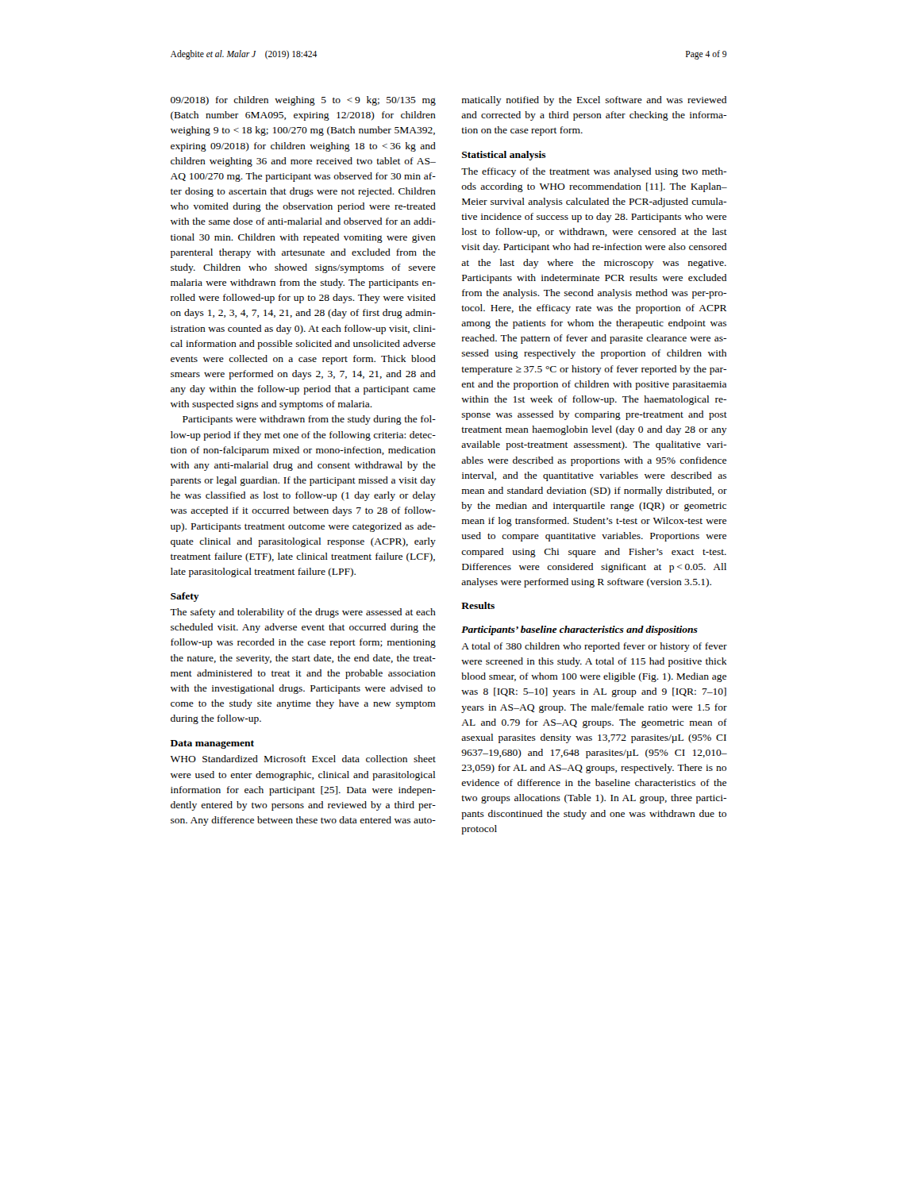Adegbite et al. Malar J (2019) 18:424
Page 4 of 9
09/2018) for children weighing 5 to < 9 kg; 50/135 mg (Batch number 6MA095, expiring 12/2018) for children weighing 9 to < 18 kg; 100/270 mg (Batch number 5MA392, expiring 09/2018) for children weighing 18 to < 36 kg and children weighting 36 and more received two tablet of AS–AQ 100/270 mg. The participant was observed for 30 min after dosing to ascertain that drugs were not rejected. Children who vomited during the observation period were re-treated with the same dose of anti-malarial and observed for an additional 30 min. Children with repeated vomiting were given parenteral therapy with artesunate and excluded from the study. Children who showed signs/symptoms of severe malaria were withdrawn from the study. The participants enrolled were followed-up for up to 28 days. They were visited on days 1, 2, 3, 4, 7, 14, 21, and 28 (day of first drug administration was counted as day 0). At each follow-up visit, clinical information and possible solicited and unsolicited adverse events were collected on a case report form. Thick blood smears were performed on days 2, 3, 7, 14, 21, and 28 and any day within the follow-up period that a participant came with suspected signs and symptoms of malaria.
Participants were withdrawn from the study during the follow-up period if they met one of the following criteria: detection of non-falciparum mixed or mono-infection, medication with any anti-malarial drug and consent withdrawal by the parents or legal guardian. If the participant missed a visit day he was classified as lost to follow-up (1 day early or delay was accepted if it occurred between days 7 to 28 of follow-up). Participants treatment outcome were categorized as adequate clinical and parasitological response (ACPR), early treatment failure (ETF), late clinical treatment failure (LCF), late parasitological treatment failure (LPF).
Safety
The safety and tolerability of the drugs were assessed at each scheduled visit. Any adverse event that occurred during the follow-up was recorded in the case report form; mentioning the nature, the severity, the start date, the end date, the treatment administered to treat it and the probable association with the investigational drugs. Participants were advised to come to the study site anytime they have a new symptom during the follow-up.
Data management
WHO Standardized Microsoft Excel data collection sheet were used to enter demographic, clinical and parasitological information for each participant [25]. Data were independently entered by two persons and reviewed by a third person. Any difference between these two data entered was automatically notified by the Excel software and was reviewed and corrected by a third person after checking the information on the case report form.
Statistical analysis
The efficacy of the treatment was analysed using two methods according to WHO recommendation [11]. The Kaplan–Meier survival analysis calculated the PCR-adjusted cumulative incidence of success up to day 28. Participants who were lost to follow-up, or withdrawn, were censored at the last visit day. Participant who had re-infection were also censored at the last day where the microscopy was negative. Participants with indeterminate PCR results were excluded from the analysis. The second analysis method was per-protocol. Here, the efficacy rate was the proportion of ACPR among the patients for whom the therapeutic endpoint was reached. The pattern of fever and parasite clearance were assessed using respectively the proportion of children with temperature ≥ 37.5 °C or history of fever reported by the parent and the proportion of children with positive parasitaemia within the 1st week of follow-up. The haematological response was assessed by comparing pre-treatment and post treatment mean haemoglobin level (day 0 and day 28 or any available post-treatment assessment). The qualitative variables were described as proportions with a 95% confidence interval, and the quantitative variables were described as mean and standard deviation (SD) if normally distributed, or by the median and interquartile range (IQR) or geometric mean if log transformed. Student’s t-test or Wilcox-test were used to compare quantitative variables. Proportions were compared using Chi square and Fisher’s exact t-test. Differences were considered significant at p < 0.05. All analyses were performed using R software (version 3.5.1).
Results
Participants’ baseline characteristics and dispositions
A total of 380 children who reported fever or history of fever were screened in this study. A total of 115 had positive thick blood smear, of whom 100 were eligible (Fig. 1). Median age was 8 [IQR: 5–10] years in AL group and 9 [IQR: 7–10] years in AS–AQ group. The male/female ratio were 1.5 for AL and 0.79 for AS–AQ groups. The geometric mean of asexual parasites density was 13,772 parasites/µL (95% CI 9637–19,680) and 17,648 parasites/µL (95% CI 12,010–23,059) for AL and AS–AQ groups, respectively. There is no evidence of difference in the baseline characteristics of the two groups allocations (Table 1). In AL group, three participants discontinued the study and one was withdrawn due to protocol